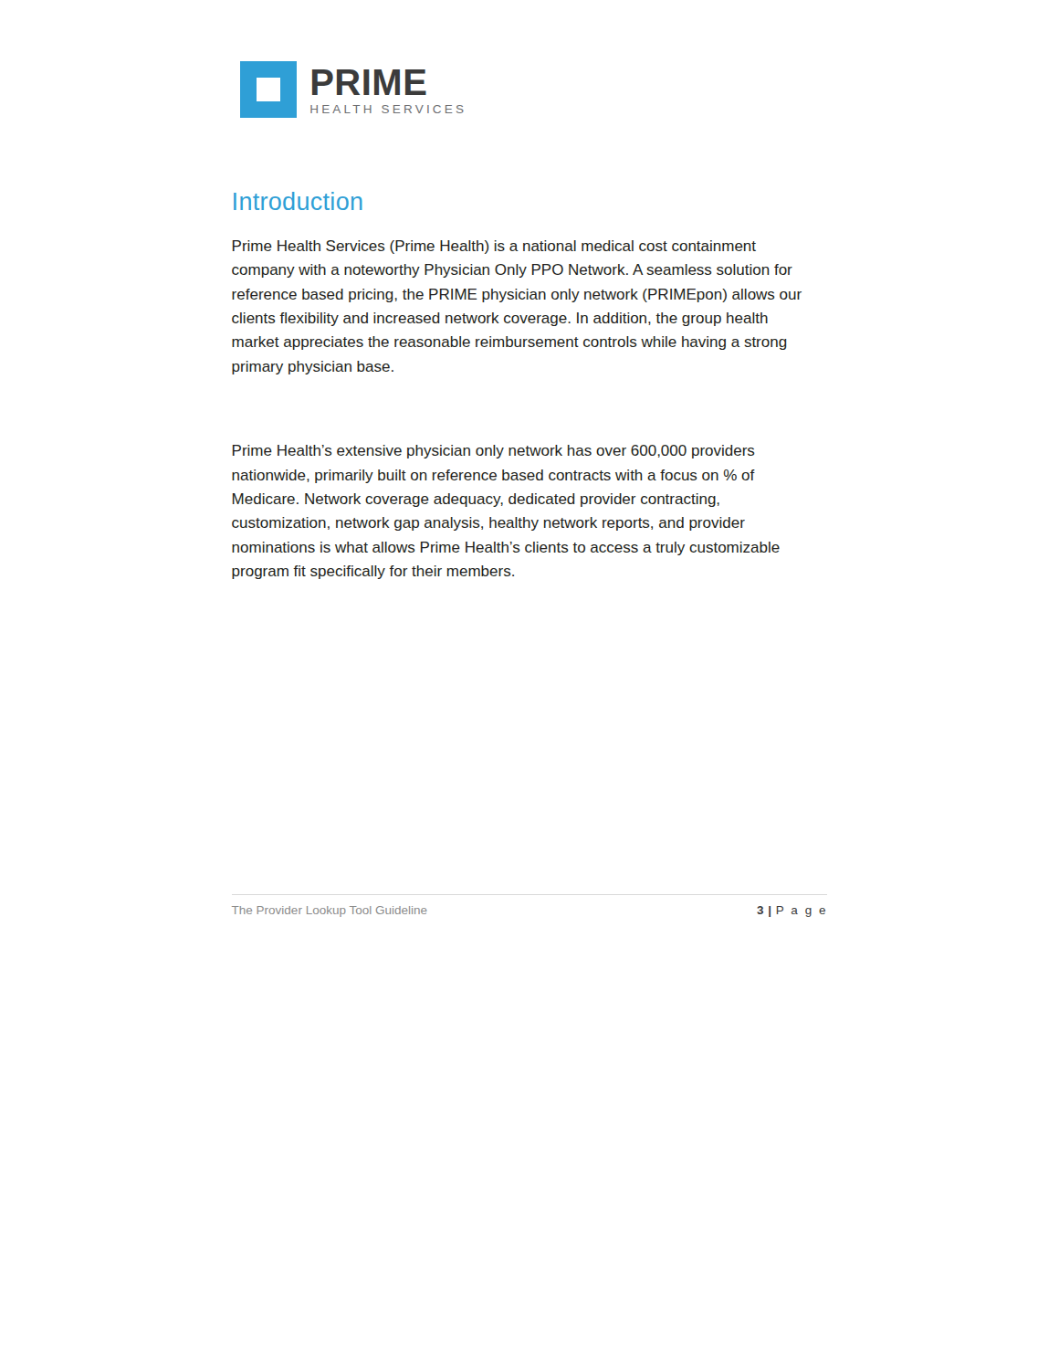PRIME
HEALTH SERVICES
Introduction
Prime Health Services (Prime Health) is a national medical cost containment company with a noteworthy Physician Only PPO Network. A seamless solution for reference based pricing, the PRIME physician only network (PRIMEpon) allows our clients flexibility and increased network coverage. In addition, the group health market appreciates the reasonable reimbursement controls while having a strong primary physician base.
Prime Health’s extensive physician only network has over 600,000 providers nationwide, primarily built on reference based contracts with a focus on % of Medicare. Network coverage adequacy, dedicated provider contracting, customization, network gap analysis, healthy network reports, and provider nominations is what allows Prime Health’s clients to access a truly customizable program fit specifically for their members.
The Provider Lookup Tool Guideline
3 | P a g e